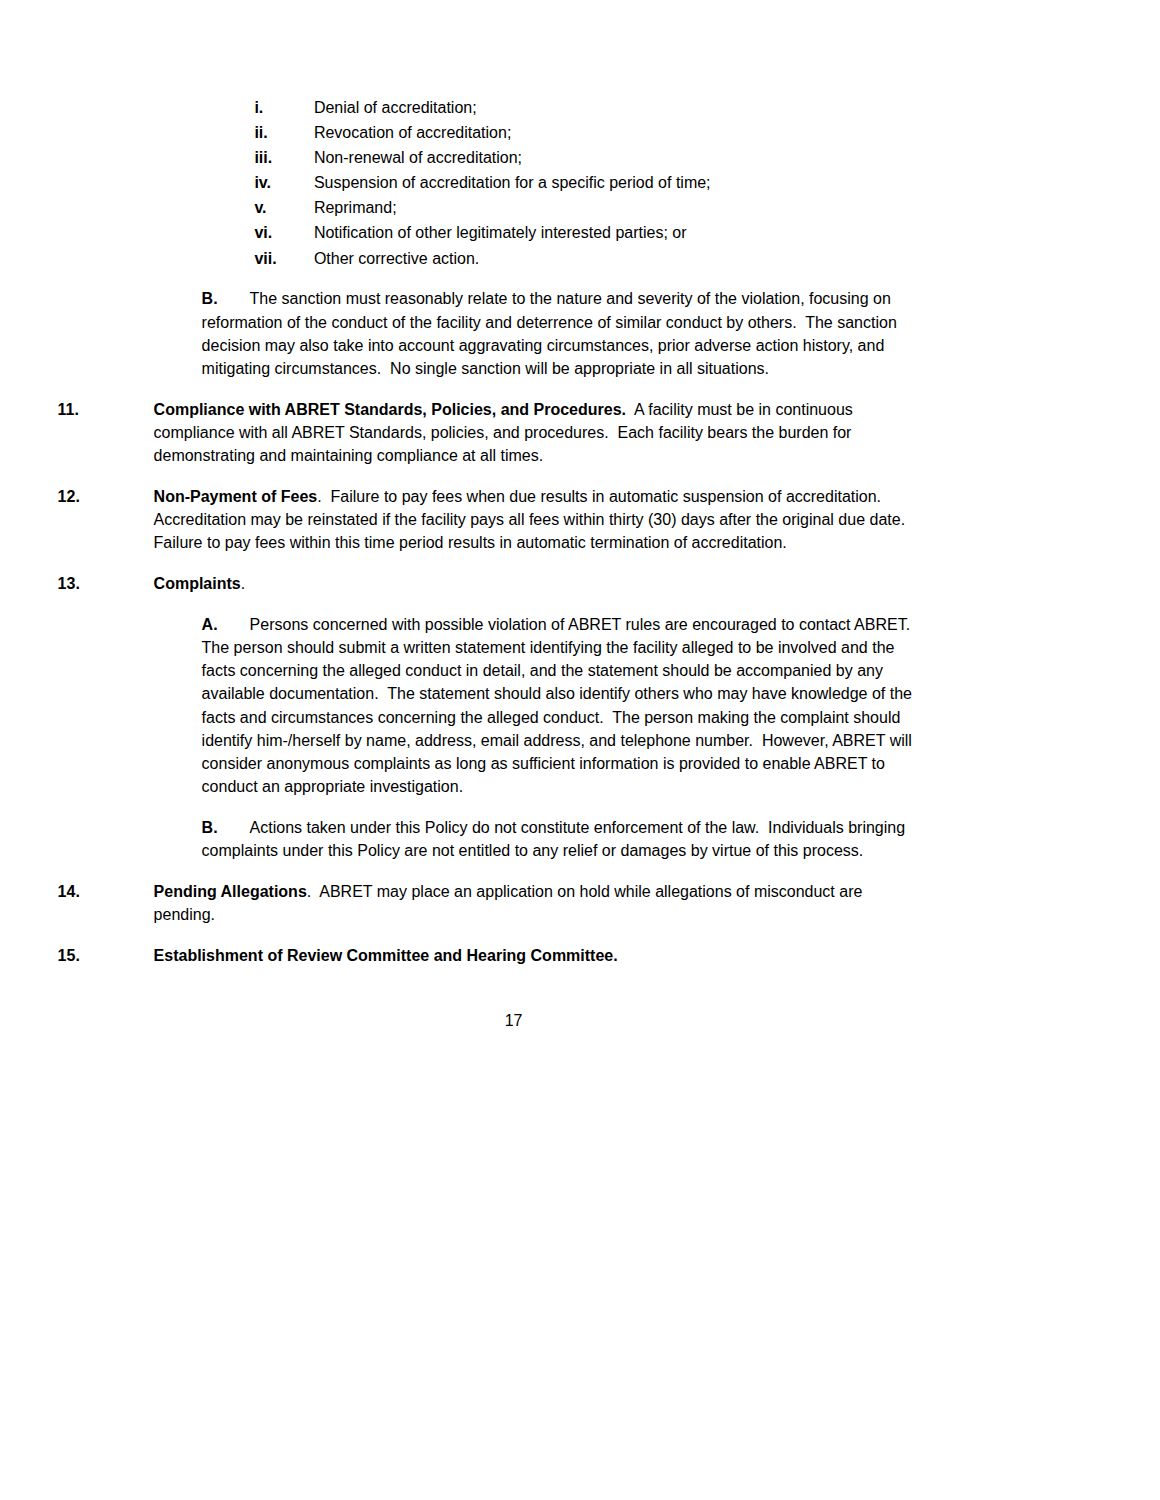i. Denial of accreditation;
ii. Revocation of accreditation;
iii. Non-renewal of accreditation;
iv. Suspension of accreditation for a specific period of time;
v. Reprimand;
vi. Notification of other legitimately interested parties; or
vii. Other corrective action.
B. The sanction must reasonably relate to the nature and severity of the violation, focusing on reformation of the conduct of the facility and deterrence of similar conduct by others. The sanction decision may also take into account aggravating circumstances, prior adverse action history, and mitigating circumstances. No single sanction will be appropriate in all situations.
11. Compliance with ABRET Standards, Policies, and Procedures. A facility must be in continuous compliance with all ABRET Standards, policies, and procedures. Each facility bears the burden for demonstrating and maintaining compliance at all times.
12. Non-Payment of Fees. Failure to pay fees when due results in automatic suspension of accreditation. Accreditation may be reinstated if the facility pays all fees within thirty (30) days after the original due date. Failure to pay fees within this time period results in automatic termination of accreditation.
13. Complaints.
A. Persons concerned with possible violation of ABRET rules are encouraged to contact ABRET. The person should submit a written statement identifying the facility alleged to be involved and the facts concerning the alleged conduct in detail, and the statement should be accompanied by any available documentation. The statement should also identify others who may have knowledge of the facts and circumstances concerning the alleged conduct. The person making the complaint should identify him-/herself by name, address, email address, and telephone number. However, ABRET will consider anonymous complaints as long as sufficient information is provided to enable ABRET to conduct an appropriate investigation.
B. Actions taken under this Policy do not constitute enforcement of the law. Individuals bringing complaints under this Policy are not entitled to any relief or damages by virtue of this process.
14. Pending Allegations. ABRET may place an application on hold while allegations of misconduct are pending.
15. Establishment of Review Committee and Hearing Committee.
17